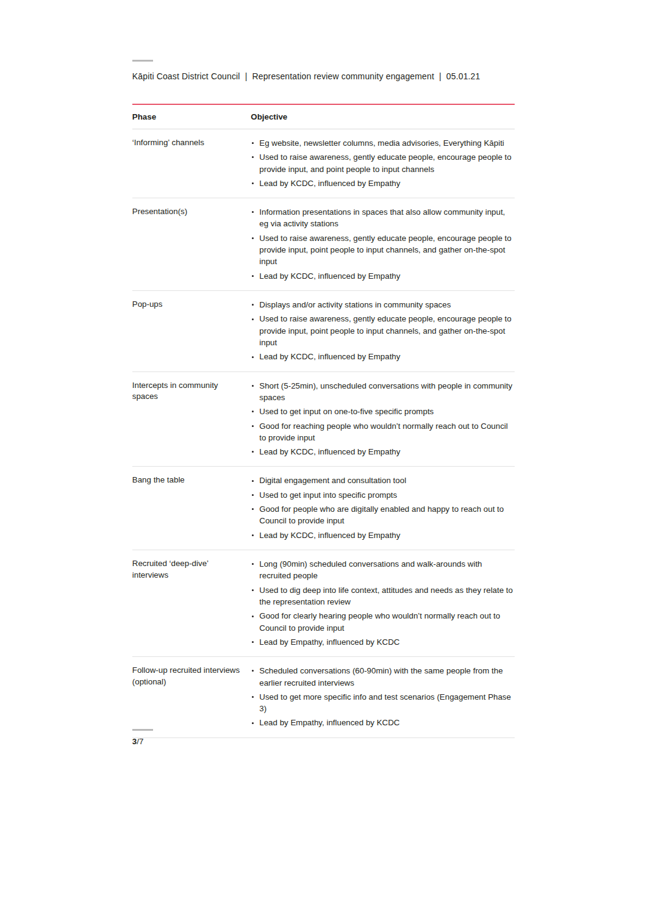Kāpiti Coast District Council | Representation review community engagement | 05.01.21
| Phase | Objective |
| --- | --- |
| ‘Informing’ channels | Eg website, newsletter columns, media advisories, Everything Kāpiti Used to raise awareness, gently educate people, encourage people to provide input, and point people to input channels Lead by KCDC, influenced by Empathy |
| Presentation(s) | Information presentations in spaces that also allow community input, eg via activity stations Used to raise awareness, gently educate people, encourage people to provide input, point people to input channels, and gather on-the-spot input Lead by KCDC, influenced by Empathy |
| Pop-ups | Displays and/or activity stations in community spaces Used to raise awareness, gently educate people, encourage people to provide input, point people to input channels, and gather on-the-spot input Lead by KCDC, influenced by Empathy |
| Intercepts in community spaces | Short (5-25min), unscheduled conversations with people in community spaces Used to get input on one-to-five specific prompts Good for reaching people who wouldn’t normally reach out to Council to provide input Lead by KCDC, influenced by Empathy |
| Bang the table | Digital engagement and consultation tool Used to get input into specific prompts Good for people who are digitally enabled and happy to reach out to Council to provide input Lead by KCDC, influenced by Empathy |
| Recruited ‘deep-dive’ interviews | Long (90min) scheduled conversations and walk-arounds with recruited people Used to dig deep into life context, attitudes and needs as they relate to the representation review Good for clearly hearing people who wouldn’t normally reach out to Council to provide input Lead by Empathy, influenced by KCDC |
| Follow-up recruited interviews (optional) | Scheduled conversations (60-90min) with the same people from the earlier recruited interviews Used to get more specific info and test scenarios (Engagement Phase 3) Lead by Empathy, influenced by KCDC |
3/7